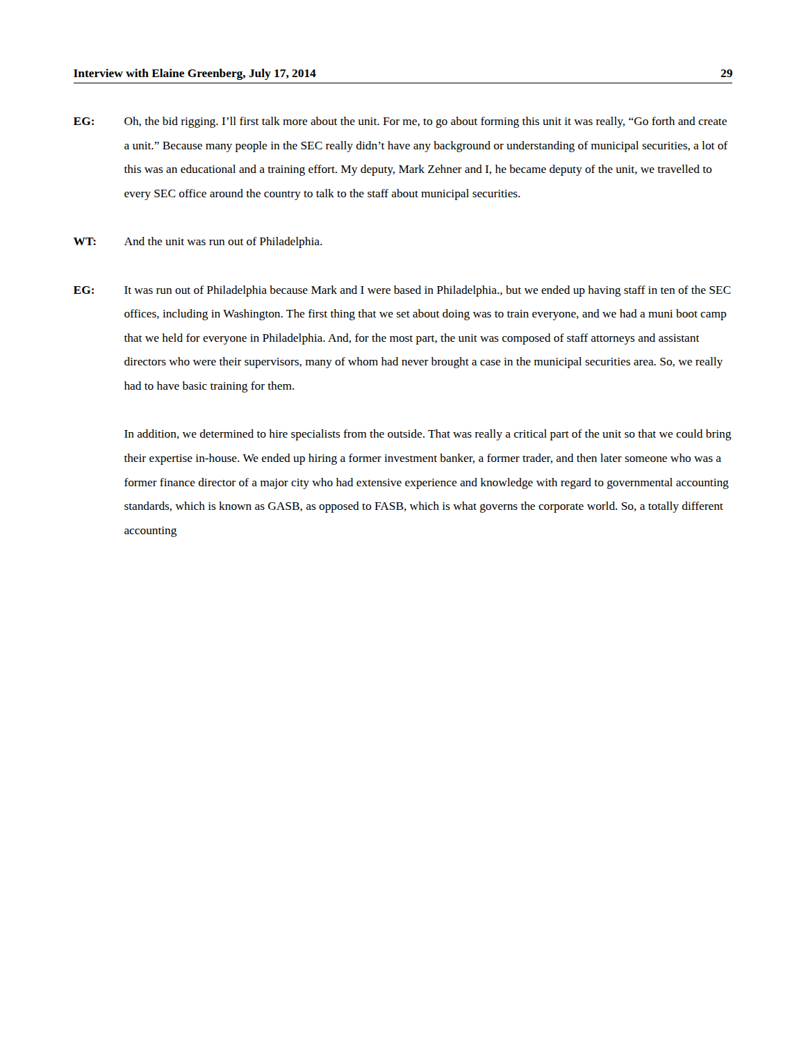Interview with Elaine Greenberg, July 17, 2014 29
EG:
Oh, the bid rigging. I’ll first talk more about the unit. For me, to go about forming this unit it was really, “Go forth and create a unit.” Because many people in the SEC really didn’t have any background or understanding of municipal securities, a lot of this was an educational and a training effort. My deputy, Mark Zehner and I, he became deputy of the unit, we travelled to every SEC office around the country to talk to the staff about municipal securities.
WT:
And the unit was run out of Philadelphia.
EG:
It was run out of Philadelphia because Mark and I were based in Philadelphia., but we ended up having staff in ten of the SEC offices, including in Washington. The first thing that we set about doing was to train everyone, and we had a muni boot camp that we held for everyone in Philadelphia. And, for the most part, the unit was composed of staff attorneys and assistant directors who were their supervisors, many of whom had never brought a case in the municipal securities area. So, we really had to have basic training for them.
In addition, we determined to hire specialists from the outside. That was really a critical part of the unit so that we could bring their expertise in-house. We ended up hiring a former investment banker, a former trader, and then later someone who was a former finance director of a major city who had extensive experience and knowledge with regard to governmental accounting standards, which is known as GASB, as opposed to FASB, which is what governs the corporate world. So, a totally different accounting